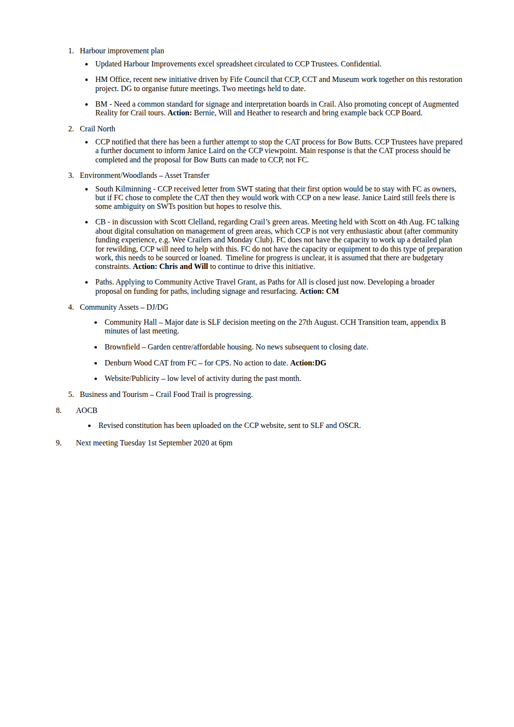Harbour improvement plan
Updated Harbour Improvements excel spreadsheet circulated to CCP Trustees. Confidential.
HM Office, recent new initiative driven by Fife Council that CCP, CCT and Museum work together on this restoration project. DG to organise future meetings. Two meetings held to date.
BM - Need a common standard for signage and interpretation boards in Crail. Also promoting concept of Augmented Reality for Crail tours. Action: Bernie, Will and Heather to research and bring example back CCP Board.
Crail North
CCP notified that there has been a further attempt to stop the CAT process for Bow Butts. CCP Trustees have prepared a further document to inform Janice Laird on the CCP viewpoint. Main response is that the CAT process should be completed and the proposal for Bow Butts can made to CCP, not FC.
Environment/Woodlands – Asset Transfer
South Kilminning - CCP received letter from SWT stating that their first option would be to stay with FC as owners, but if FC chose to complete the CAT then they would work with CCP on a new lease. Janice Laird still feels there is some ambiguity on SWTs position but hopes to resolve this.
CB - in discussion with Scott Clelland, regarding Crail’s green areas. Meeting held with Scott on 4th Aug. FC talking about digital consultation on management of green areas, which CCP is not very enthusiastic about (after community funding experience, e.g. Wee Crailers and Monday Club). FC does not have the capacity to work up a detailed plan for rewilding, CCP will need to help with this. FC do not have the capacity or equipment to do this type of preparation work, this needs to be sourced or loaned. Timeline for progress is unclear, it is assumed that there are budgetary constraints. Action: Chris and Will to continue to drive this initiative.
Paths. Applying to Community Active Travel Grant, as Paths for All is closed just now. Developing a broader proposal on funding for paths, including signage and resurfacing. Action: CM
Community Assets – DJ/DG
Community Hall – Major date is SLF decision meeting on the 27th August. CCH Transition team, appendix B minutes of last meeting.
Brownfield – Garden centre/affordable housing. No news subsequent to closing date.
Denburn Wood CAT from FC – for CPS. No action to date. Action:DG
Website/Publicity – low level of activity during the past month.
Business and Tourism – Crail Food Trail is progressing.
8. AOCB
Revised constitution has been uploaded on the CCP website, sent to SLF and OSCR.
9. Next meeting Tuesday 1st September 2020 at 6pm